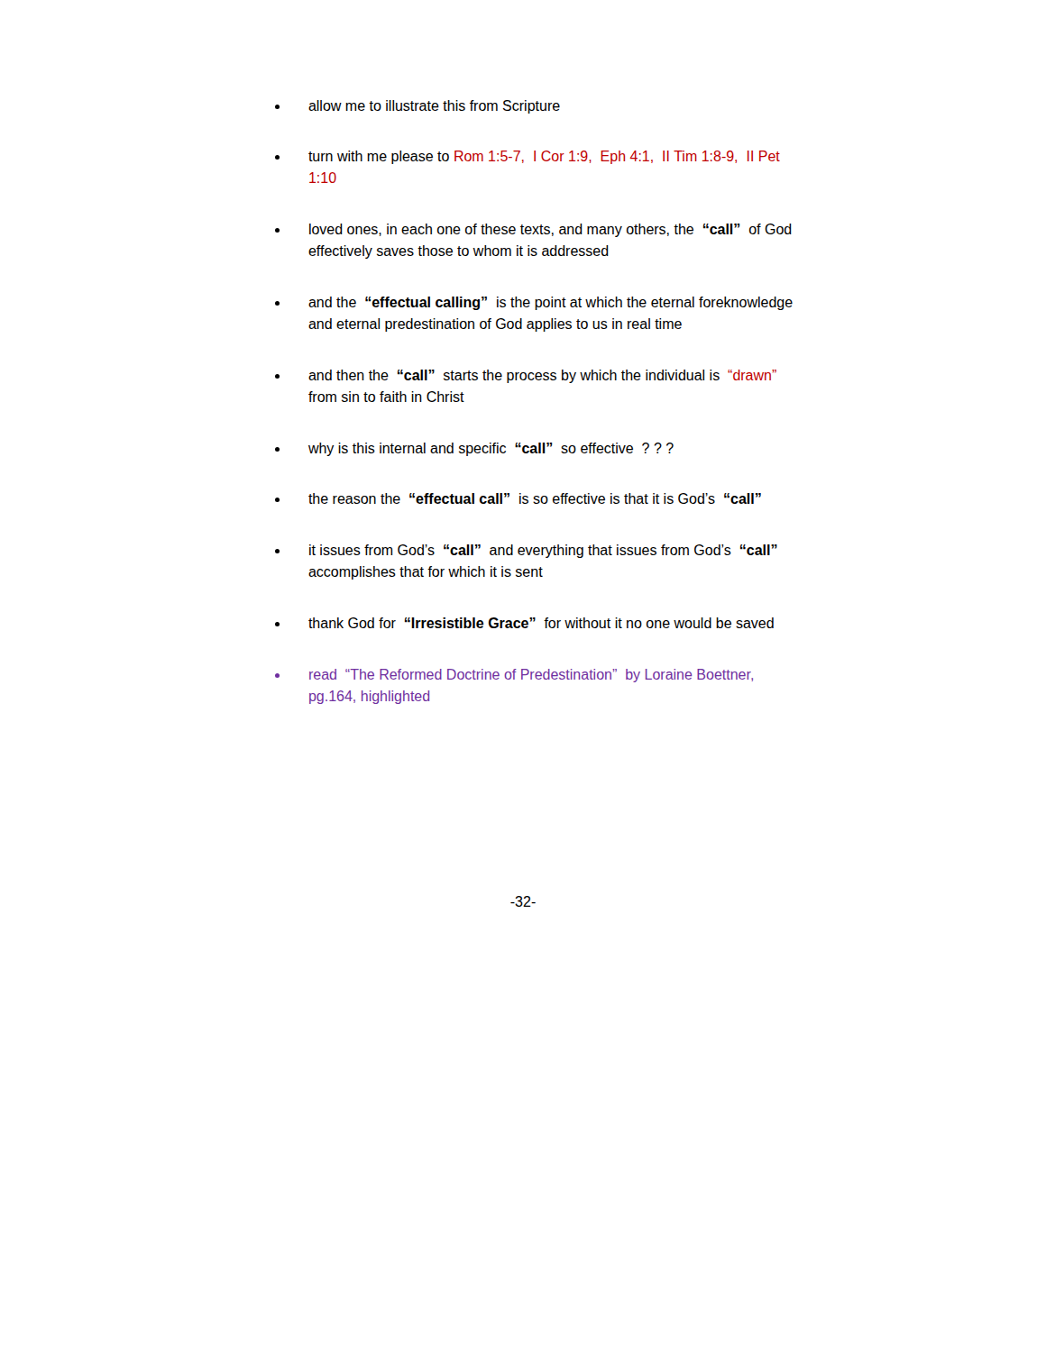allow me to illustrate this from Scripture
turn with me please to Rom 1:5-7, I Cor 1:9, Eph 4:1, II Tim 1:8-9, II Pet 1:10
loved ones, in each one of these texts, and many others, the “call” of God effectively saves those to whom it is addressed
and the “effectual calling” is the point at which the eternal foreknowledge and eternal predestination of God applies to us in real time
and then the “call” starts the process by which the individual is “drawn” from sin to faith in Christ
why is this internal and specific “call” so effective ? ? ?
the reason the “effectual call” is so effective is that it is God’s “call”
it issues from God’s “call” and everything that issues from God’s “call” accomplishes that for which it is sent
thank God for “Irresistible Grace” for without it no one would be saved
read “The Reformed Doctrine of Predestination” by Loraine Boettner, pg.164, highlighted
-32-